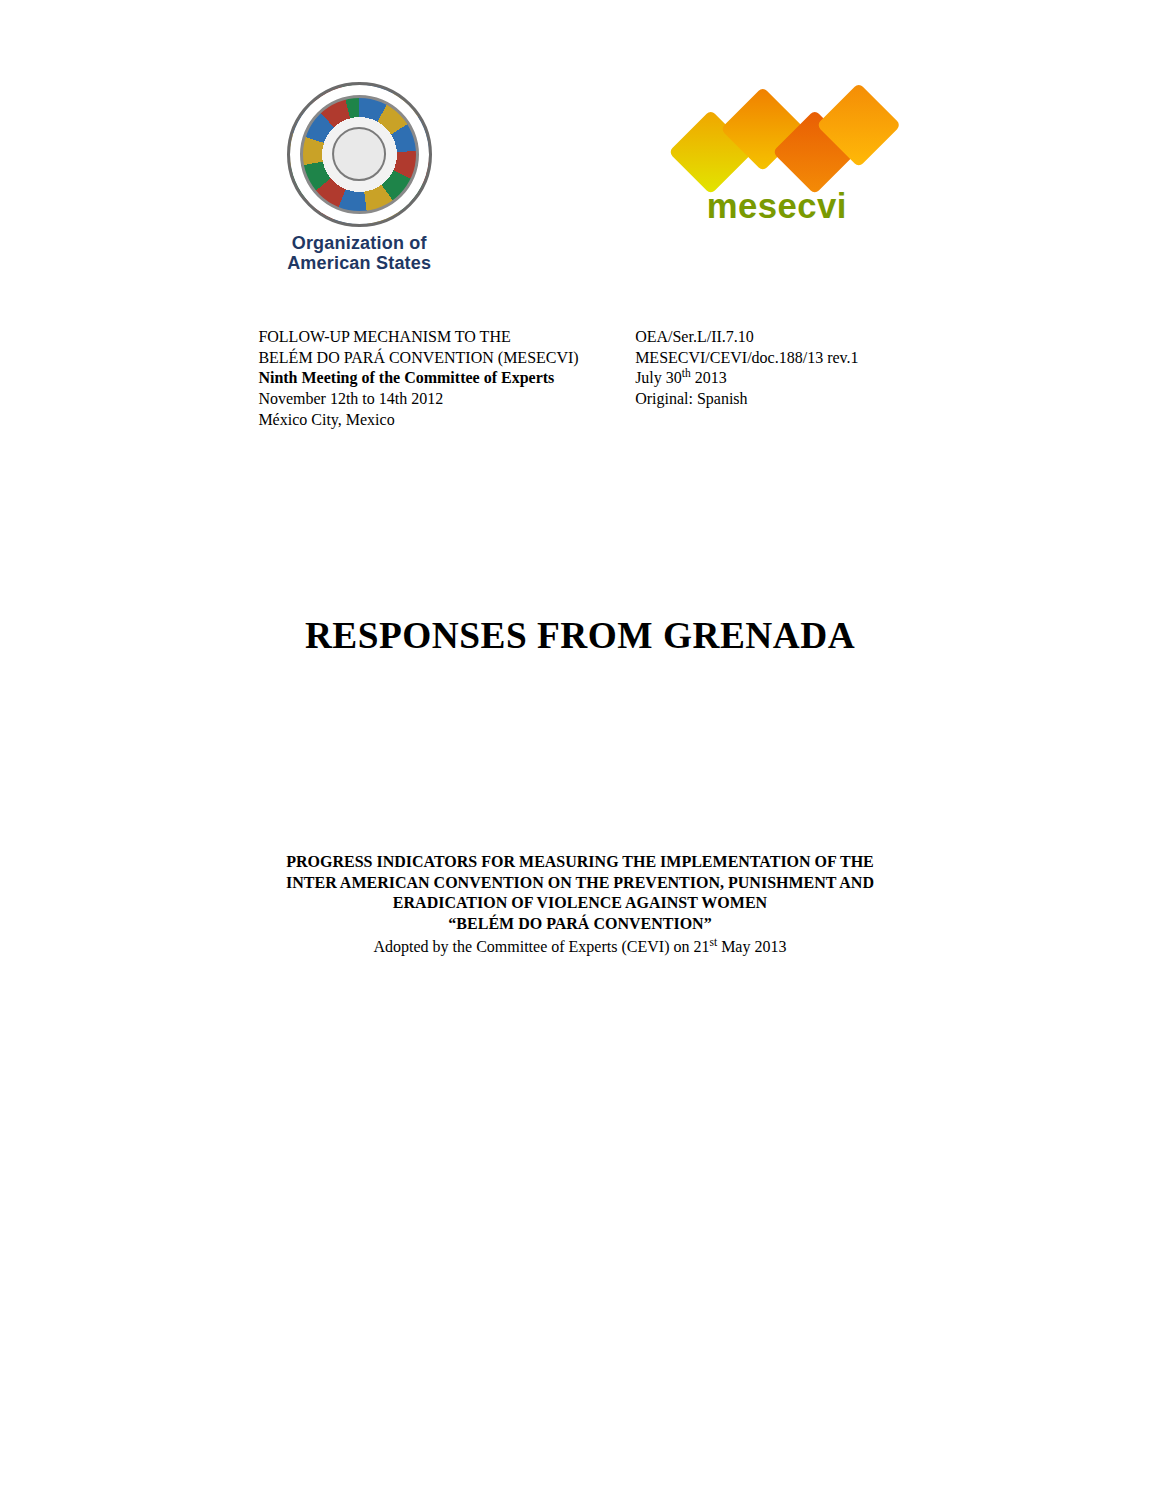Organization of
American States
mesecvi
FOLLOW-UP MECHANISM TO THE
BELÉM DO PARÁ CONVENTION (MESECVI)
Ninth Meeting of the Committee of Experts
November 12th to 14th 2012
México City, Mexico
OEA/Ser.L/II.7.10
MESECVI/CEVI/doc.188/13 rev.1
July 30th 2013
Original: Spanish
RESPONSES FROM GRENADA
PROGRESS INDICATORS FOR MEASURING THE IMPLEMENTATION OF THE
INTER AMERICAN CONVENTION ON THE PREVENTION, PUNISHMENT AND
ERADICATION OF VIOLENCE AGAINST WOMEN
“BELÉM DO PARÁ CONVENTION”
Adopted by the Committee of Experts (CEVI) on 21st May 2013